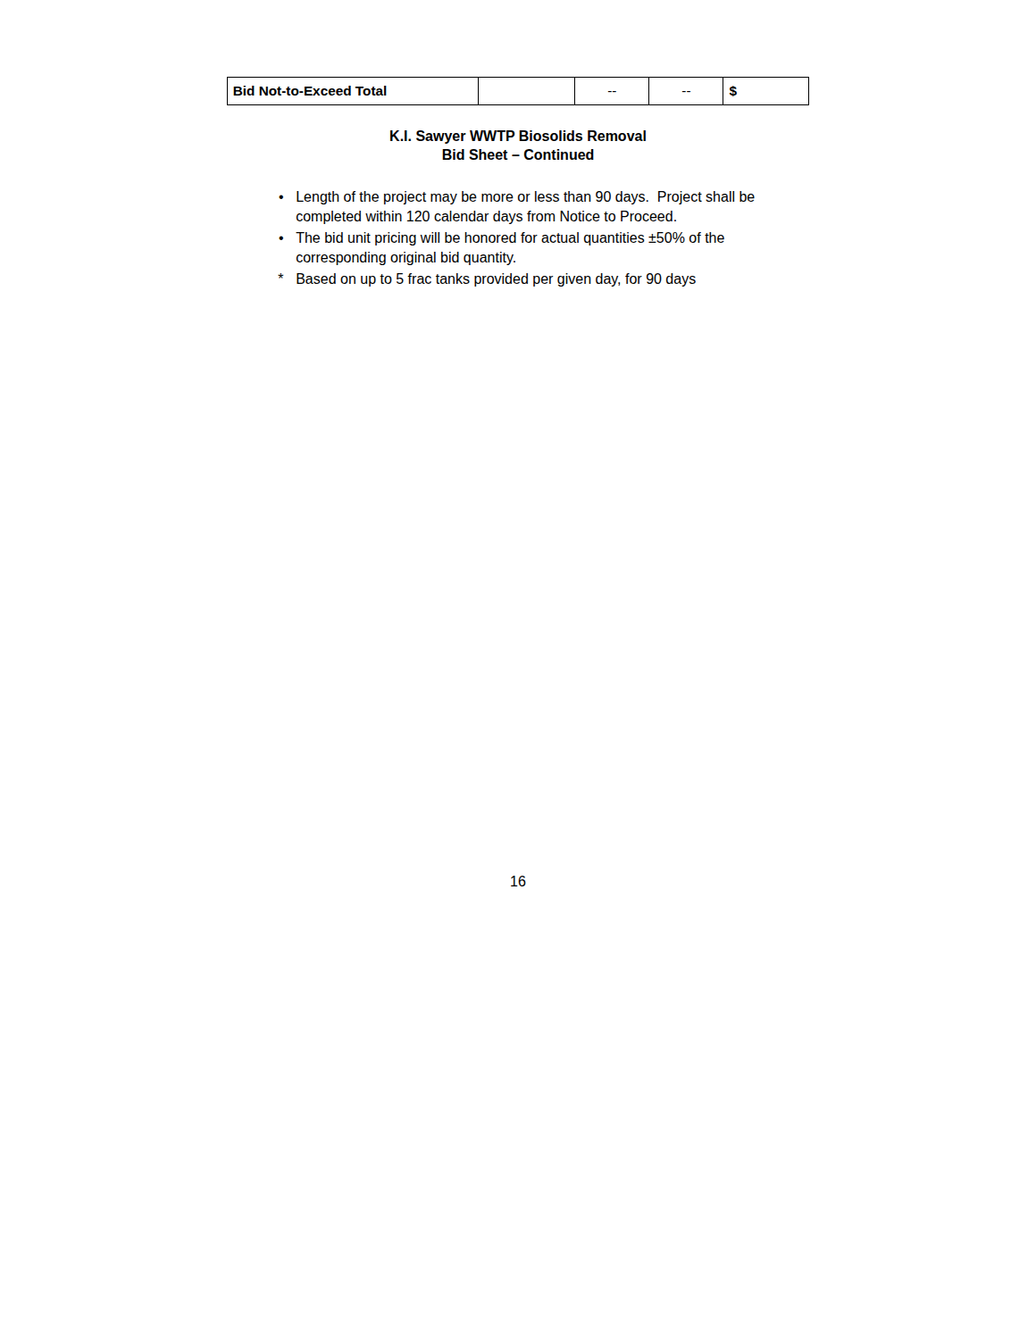| Bid Not-to-Exceed Total | | -- | -- | $ |
K.I. Sawyer WWTP Biosolids Removal Bid Sheet – Continued
Length of the project may be more or less than 90 days. Project shall be completed within 120 calendar days from Notice to Proceed.
The bid unit pricing will be honored for actual quantities ±50% of the corresponding original bid quantity.
Based on up to 5 frac tanks provided per given day, for 90 days
16